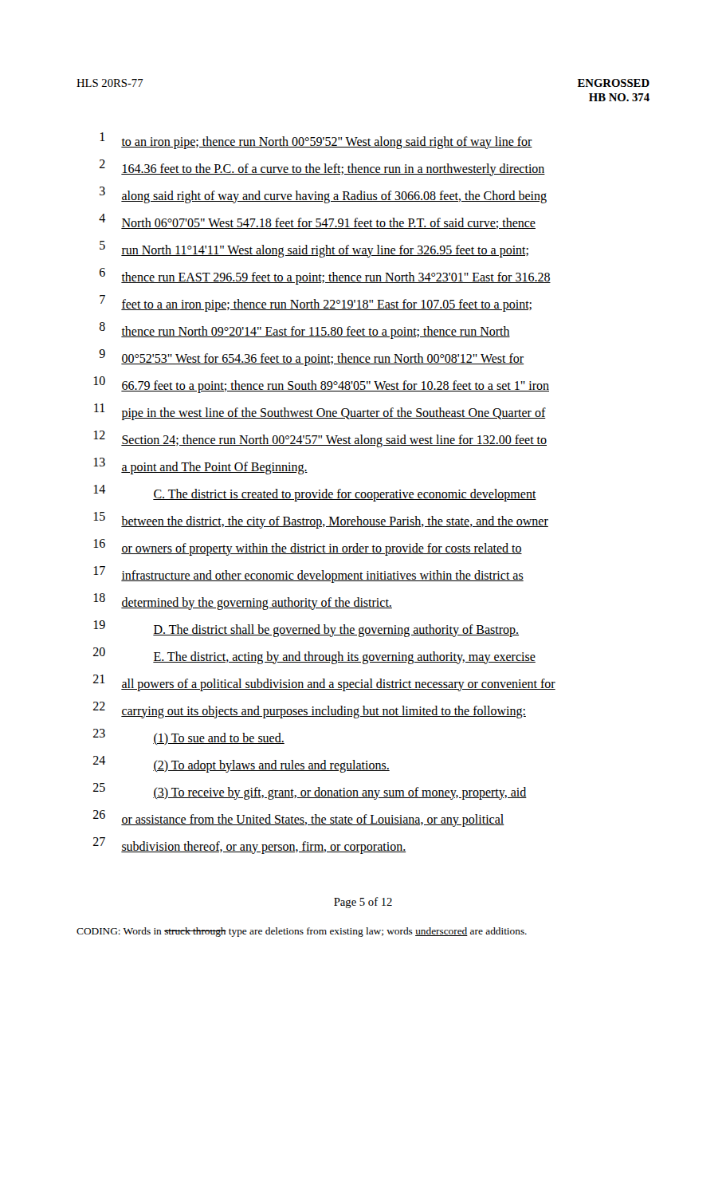HLS 20RS-77
ENGROSSED
HB NO. 374
| 1 | to an iron pipe; thence run North 00°59'52" West along said right of way line for |
| 2 | 164.36 feet to the P.C. of a curve to the left; thence run in a northwesterly direction |
| 3 | along said right of way and curve having a Radius of 3066.08 feet, the Chord being |
| 4 | North 06°07'05" West 547.18 feet for 547.91 feet to the P.T. of said curve; thence |
| 5 | run North 11°14'11" West along said right of way line for 326.95 feet to a point; |
| 6 | thence run EAST 296.59 feet to a point; thence run North 34°23'01" East for 316.28 |
| 7 | feet to a an iron pipe; thence run North 22°19'18" East for 107.05 feet to a point; |
| 8 | thence run North 09°20'14" East for 115.80 feet to a point; thence run North |
| 9 | 00°52'53" West for 654.36 feet to a point; thence run North 00°08'12" West for |
| 10 | 66.79 feet to a point; thence run South 89°48'05" West for 10.28 feet to a set 1" iron |
| 11 | pipe in the west line of the Southwest One Quarter of the Southeast One Quarter of |
| 12 | Section 24; thence run North 00°24'57" West along said west line for 132.00 feet to |
| 13 | a point and The Point Of Beginning. |
| 14 | C. The district is created to provide for cooperative economic development |
| 15 | between the district, the city of Bastrop, Morehouse Parish, the state, and the owner |
| 16 | or owners of property within the district in order to provide for costs related to |
| 17 | infrastructure and other economic development initiatives within the district as |
| 18 | determined by the governing authority of the district. |
| 19 | D. The district shall be governed by the governing authority of Bastrop. |
| 20 | E. The district, acting by and through its governing authority, may exercise |
| 21 | all powers of a political subdivision and a special district necessary or convenient for |
| 22 | carrying out its objects and purposes including but not limited to the following: |
| 23 | (1) To sue and to be sued. |
| 24 | (2) To adopt bylaws and rules and regulations. |
| 25 | (3) To receive by gift, grant, or donation any sum of money, property, aid |
| 26 | or assistance from the United States, the state of Louisiana, or any political |
| 27 | subdivision thereof, or any person, firm, or corporation. |
Page 5 of 12
CODING: Words in struck through type are deletions from existing law; words underscored are additions.